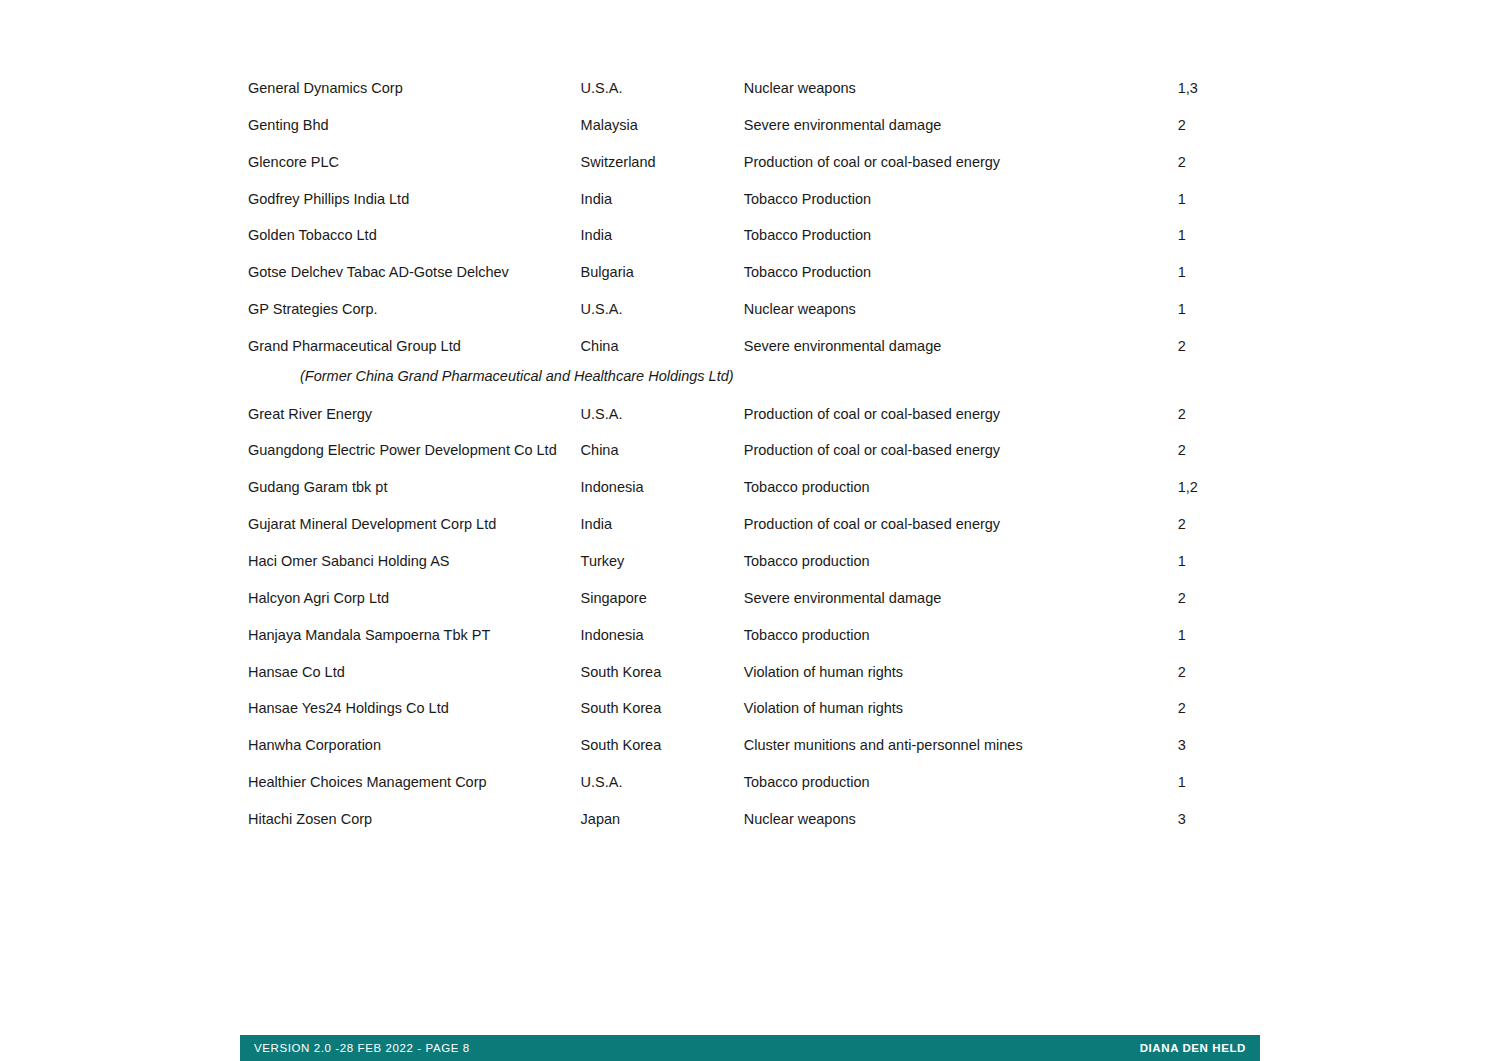| General Dynamics Corp | U.S.A. | Nuclear weapons | 1,3 |
| Genting Bhd | Malaysia | Severe environmental damage | 2 |
| Glencore PLC | Switzerland | Production of coal or coal-based energy | 2 |
| Godfrey Phillips India Ltd | India | Tobacco Production | 1 |
| Golden Tobacco Ltd | India | Tobacco Production | 1 |
| Gotse Delchev Tabac AD-Gotse Delchev | Bulgaria | Tobacco Production | 1 |
| GP Strategies Corp. | U.S.A. | Nuclear weapons | 1 |
| Grand Pharmaceutical Group Ltd | China | Severe environmental damage | 2 |
| (Former China Grand Pharmaceutical and Healthcare Holdings Ltd) |
| Great River Energy | U.S.A. | Production of coal or coal-based energy | 2 |
| Guangdong Electric Power Development Co Ltd | China | Production of coal or coal-based energy | 2 |
| Gudang Garam tbk pt | Indonesia | Tobacco production | 1,2 |
| Gujarat Mineral Development Corp Ltd | India | Production of coal or coal-based energy | 2 |
| Haci Omer Sabanci Holding AS | Turkey | Tobacco production | 1 |
| Halcyon Agri Corp Ltd | Singapore | Severe environmental damage | 2 |
| Hanjaya Mandala Sampoerna Tbk PT | Indonesia | Tobacco production | 1 |
| Hansae Co Ltd | South Korea | Violation of human rights | 2 |
| Hansae Yes24 Holdings Co Ltd | South Korea | Violation of human rights | 2 |
| Hanwha Corporation | South Korea | Cluster munitions and anti-personnel mines | 3 |
| Healthier Choices Management Corp | U.S.A. | Tobacco production | 1 |
| Hitachi Zosen Corp | Japan | Nuclear weapons | 3 |
VERSION 2.0 -28 FEB 2022 - PAGE 8 DIANA DEN HELD